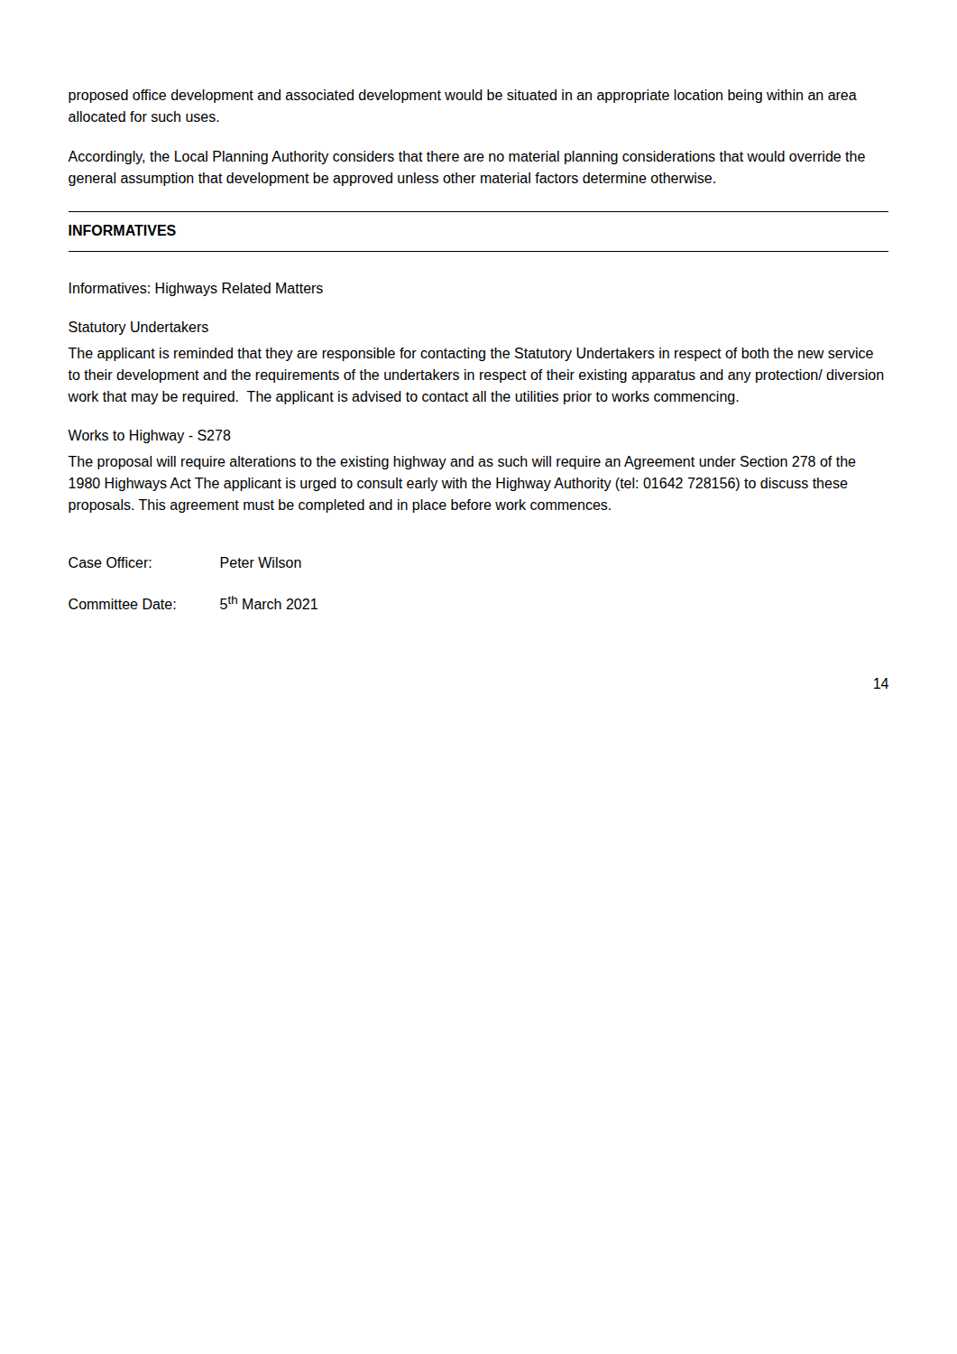proposed office development and associated development would be situated in an appropriate location being within an area allocated for such uses.
Accordingly, the Local Planning Authority considers that there are no material planning considerations that would override the general assumption that development be approved unless other material factors determine otherwise.
INFORMATIVES
Informatives: Highways Related Matters
Statutory Undertakers
The applicant is reminded that they are responsible for contacting the Statutory Undertakers in respect of both the new service to their development and the requirements of the undertakers in respect of their existing apparatus and any protection/ diversion work that may be required. The applicant is advised to contact all the utilities prior to works commencing.
Works to Highway - S278
The proposal will require alterations to the existing highway and as such will require an Agreement under Section 278 of the 1980 Highways Act The applicant is urged to consult early with the Highway Authority (tel: 01642 728156) to discuss these proposals. This agreement must be completed and in place before work commences.
Case Officer: Peter Wilson
Committee Date: 5th March 2021
14